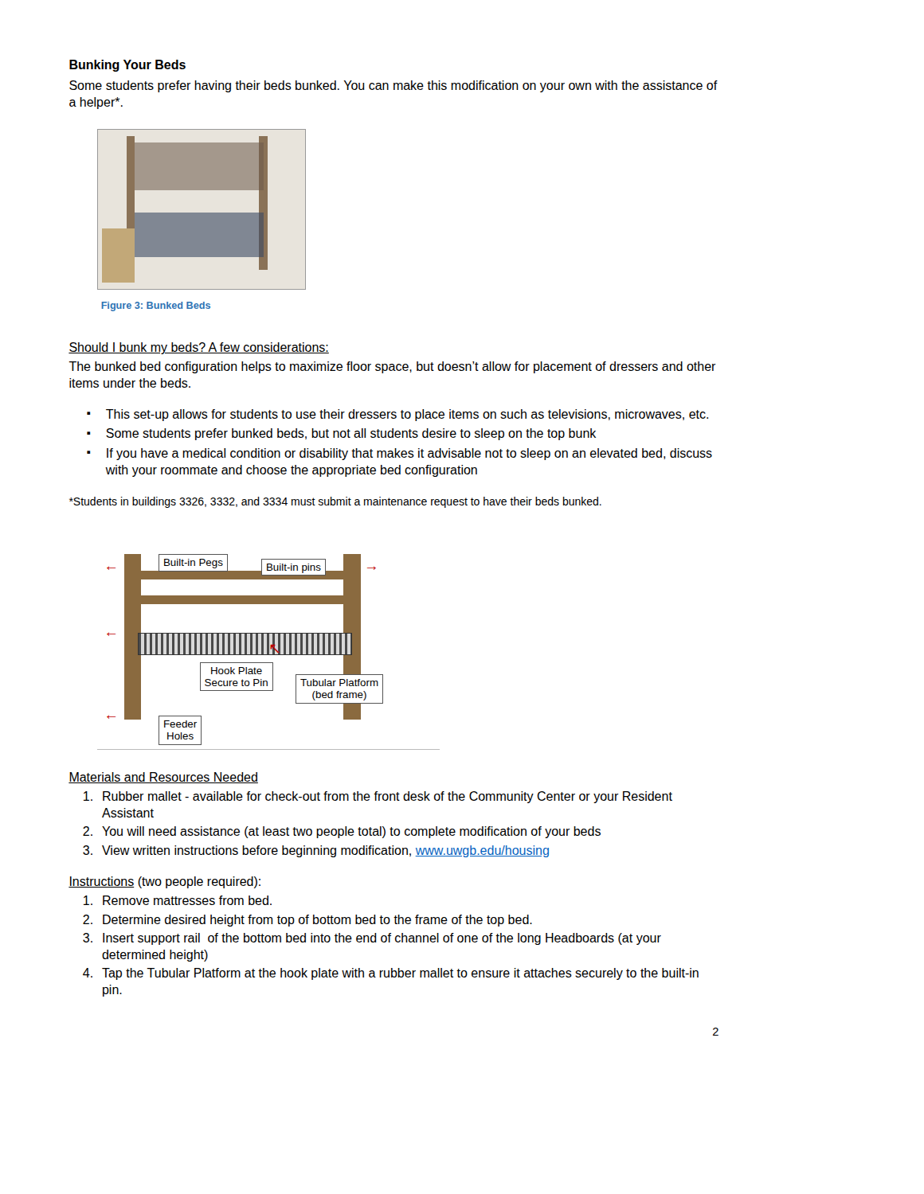Bunking Your Beds
Some students prefer having their beds bunked. You can make this modification on your own with the assistance of a helper*.
Figure 3: Bunked Beds
Should I bunk my beds? A few considerations:
The bunked bed configuration helps to maximize floor space, but doesn’t allow for placement of dressers and other items under the beds.
This set-up allows for students to use their dressers to place items on such as televisions, microwaves, etc.
Some students prefer bunked beds, but not all students desire to sleep on the top bunk
If you have a medical condition or disability that makes it advisable not to sleep on an elevated bed, discuss with your roommate and choose the appropriate bed configuration
*Students in buildings 3326, 3332, and 3334 must submit a maintenance request to have their beds bunked.
Built-in Pegs Built-in pins Hook Plate
Secure to Pin Tubular Platform
(bed frame) Feeder
Holes ← ← ← → ↖
Materials and Resources Needed
Rubber mallet - available for check-out from the front desk of the Community Center or your Resident Assistant
You will need assistance (at least two people total) to complete modification of your beds
View written instructions before beginning modification, www.uwgb.edu/housing
Instructions (two people required):
Remove mattresses from bed.
Determine desired height from top of bottom bed to the frame of the top bed.
Insert support rail of the bottom bed into the end of channel of one of the long Headboards (at your determined height)
Tap the Tubular Platform at the hook plate with a rubber mallet to ensure it attaches securely to the built-in pin.
2